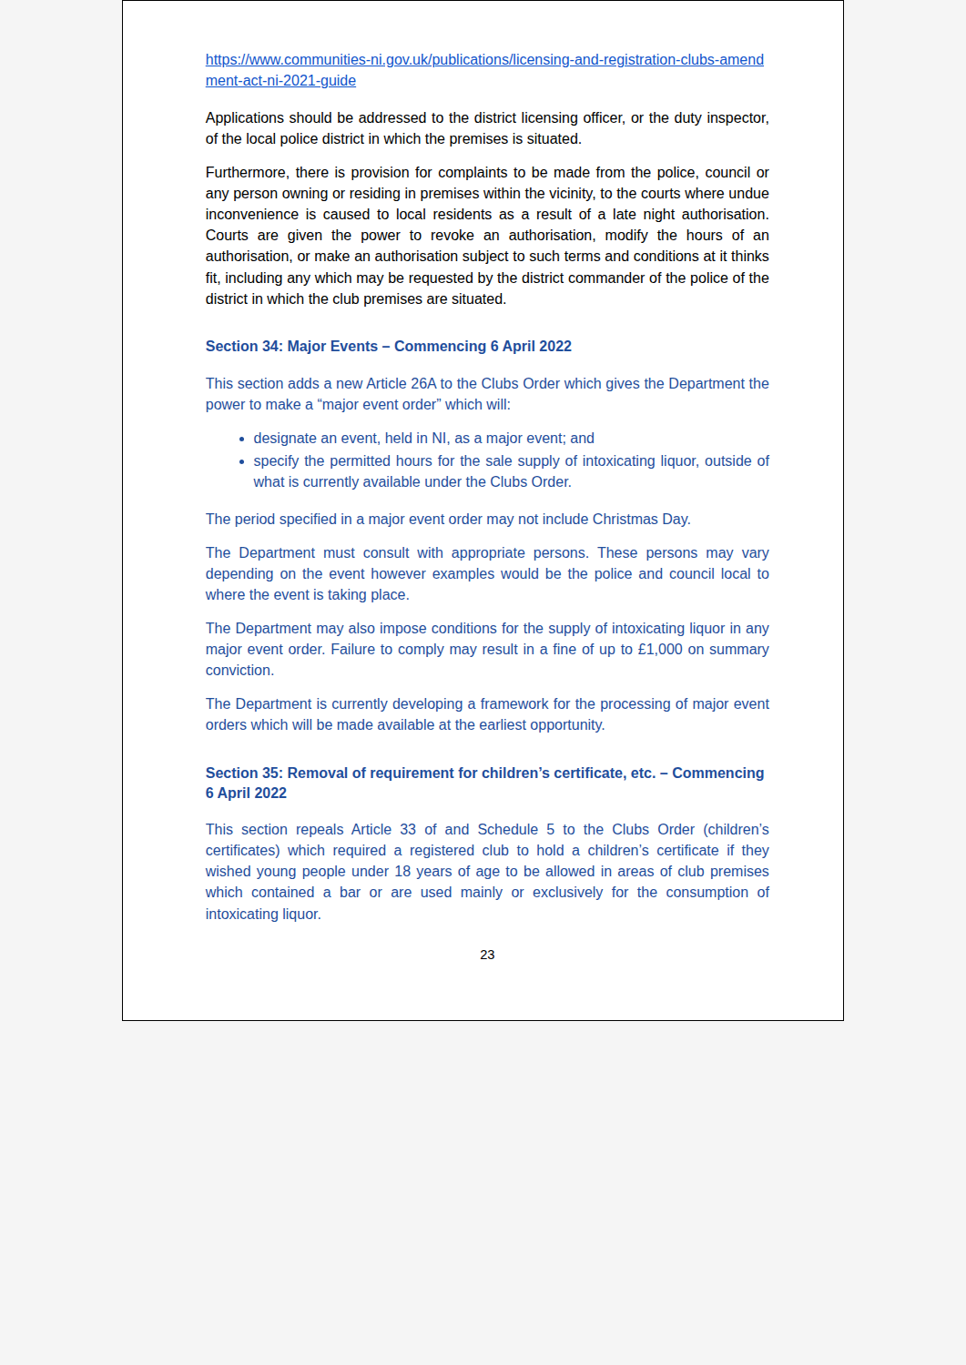https://www.communities-ni.gov.uk/publications/licensing-and-registration-clubs-amendment-act-ni-2021-guide
Applications should be addressed to the district licensing officer, or the duty inspector, of the local police district in which the premises is situated.
Furthermore, there is provision for complaints to be made from the police, council or any person owning or residing in premises within the vicinity, to the courts where undue inconvenience is caused to local residents as a result of a late night authorisation. Courts are given the power to revoke an authorisation, modify the hours of an authorisation, or make an authorisation subject to such terms and conditions at it thinks fit, including any which may be requested by the district commander of the police of the district in which the club premises are situated.
Section 34: Major Events – Commencing 6 April 2022
This section adds a new Article 26A to the Clubs Order which gives the Department the power to make a “major event order” which will:
designate an event, held in NI, as a major event; and
specify the permitted hours for the sale supply of intoxicating liquor, outside of what is currently available under the Clubs Order.
The period specified in a major event order may not include Christmas Day.
The Department must consult with appropriate persons. These persons may vary depending on the event however examples would be the police and council local to where the event is taking place.
The Department may also impose conditions for the supply of intoxicating liquor in any major event order. Failure to comply may result in a fine of up to £1,000 on summary conviction.
The Department is currently developing a framework for the processing of major event orders which will be made available at the earliest opportunity.
Section 35: Removal of requirement for children’s certificate, etc. – Commencing 6 April 2022
This section repeals Article 33 of and Schedule 5 to the Clubs Order (children’s certificates) which required a registered club to hold a children’s certificate if they wished young people under 18 years of age to be allowed in areas of club premises which contained a bar or are used mainly or exclusively for the consumption of intoxicating liquor.
23